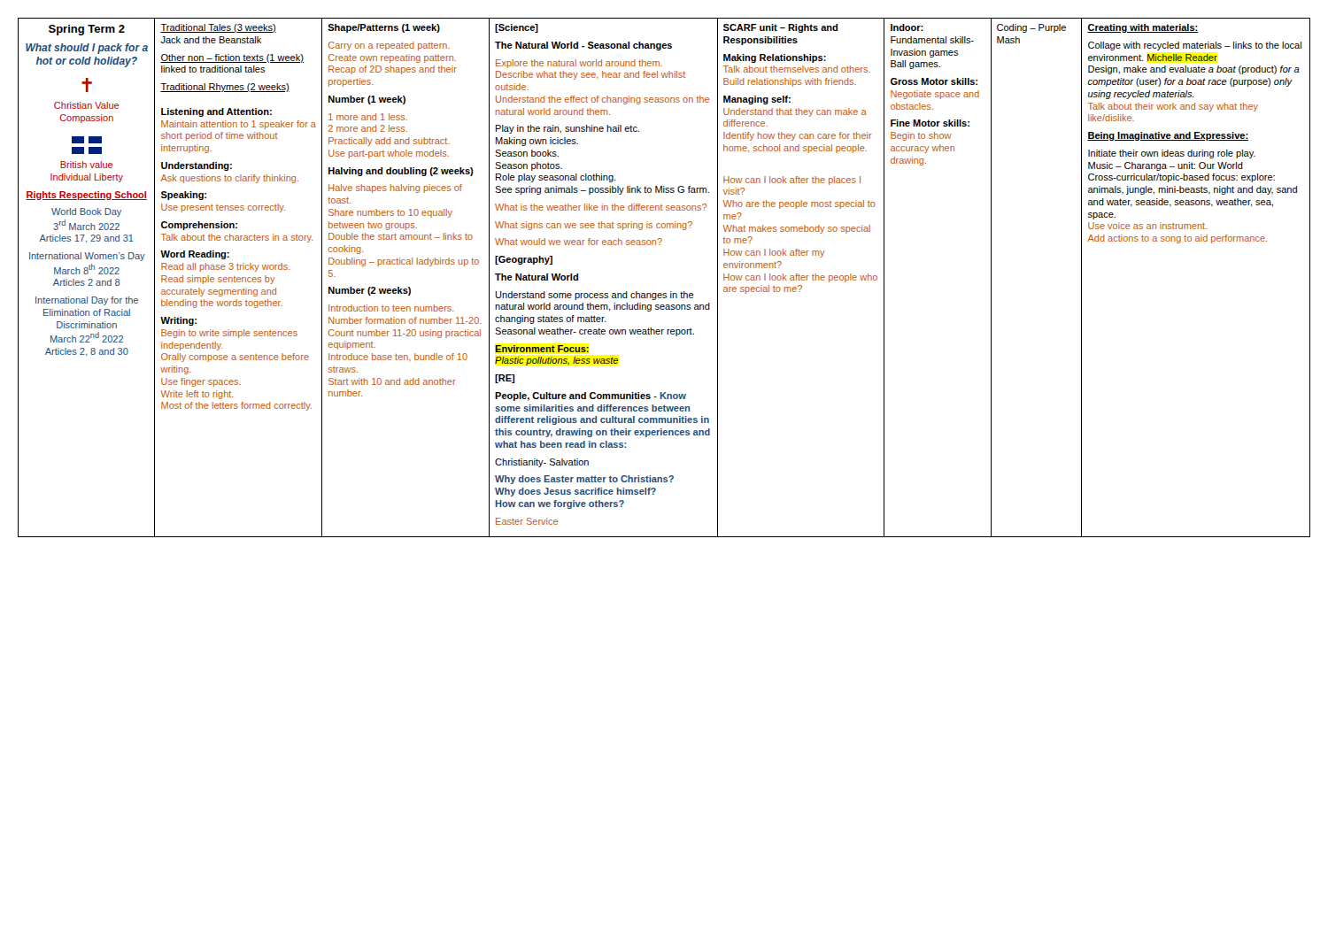| Spring Term 2 What should I pack for a hot or cold holiday? ✝ Christian Value Compassion British value Individual Liberty Rights Respecting School World Book Day 3 rd March 2022 Articles 17, 29 and 31 International Women’s Day March 8 th 2022 Articles 2 and 8 International Day for the Elimination of Racial Discrimination March 22 nd 2022 Articles 2, 8 and 30 | Traditional Tales (3 weeks) Jack and the Beanstalk Other non – fiction texts (1 week) linked to traditional tales Traditional Rhymes (2 weeks) Listening and Attention: Maintain attention to 1 speaker for a short period of time without interrupting. Understanding: Ask questions to clarify thinking. Speaking: Use present tenses correctly. Comprehension: Talk about the characters in a story. Word Reading: Read all phase 3 tricky words. Read simple sentences by accurately segmenting and blending the words together. Writing: Begin to write simple sentences independently. Orally compose a sentence before writing. Use finger spaces. Write left to right. Most of the letters formed correctly. | Shape/Patterns (1 week) Carry on a repeated pattern. Create own repeating pattern. Recap of 2D shapes and their properties. Number (1 week) 1 more and 1 less. 2 more and 2 less. Practically add and subtract. Use part-part whole models. Halving and doubling (2 weeks) Halve shapes halving pieces of toast. Share numbers to 10 equally between two groups. Double the start amount – links to cooking. Doubling – practical ladybirds up to 5. Number (2 weeks) Introduction to teen numbers. Number formation of number 11-20. Count number 11-20 using practical equipment. Introduce base ten, bundle of 10 straws. Start with 10 and add another number. | [Science] The Natural World - Seasonal changes Explore the natural world around them. Describe what they see, hear and feel whilst outside. Understand the effect of changing seasons on the natural world around them. Play in the rain, sunshine hail etc. Making own icicles. Season books. Season photos. Role play seasonal clothing. See spring animals – possibly link to Miss G farm. What is the weather like in the different seasons? What signs can we see that spring is coming? What would we wear for each season? [Geography] The Natural World Understand some process and changes in the natural world around them, including seasons and changing states of matter. Seasonal weather- create own weather report. Environment Focus: Plastic pollutions, less waste [RE] People, Culture and Communities - Know some similarities and differences between different religious and cultural communities in this country, drawing on their experiences and what has been read in class: Christianity- Salvation Why does Easter matter to Christians? Why does Jesus sacrifice himself? How can we forgive others? Easter Service | SCARF unit – Rights and Responsibilities Making Relationships: Talk about themselves and others. Build relationships with friends. Managing self: Understand that they can make a difference. Identify how they can care for their home, school and special people. How can I look after the places I visit? Who are the people most special to me? What makes somebody so special to me? How can I look after my environment? How can I look after the people who are special to me? | Indoor: Fundamental skills- Invasion games Ball games. Gross Motor skills: Negotiate space and obstacles. Fine Motor skills: Begin to show accuracy when drawing. | Coding – Purple Mash | Creating with materials: Collage with recycled materials – links to the local environment. Michelle Reader Design, make and evaluate a boat (product) for a competitor (user) for a boat race (purpose) only using recycled materials. Talk about their work and say what they like/dislike. Being Imaginative and Expressive: Initiate their own ideas during role play. Music – Charanga – unit: Our World Cross-curricular/topic-based focus: explore: animals, jungle, mini-beasts, night and day, sand and water, seaside, seasons, weather, sea, space. Use voice as an instrument. Add actions to a song to aid performance. |